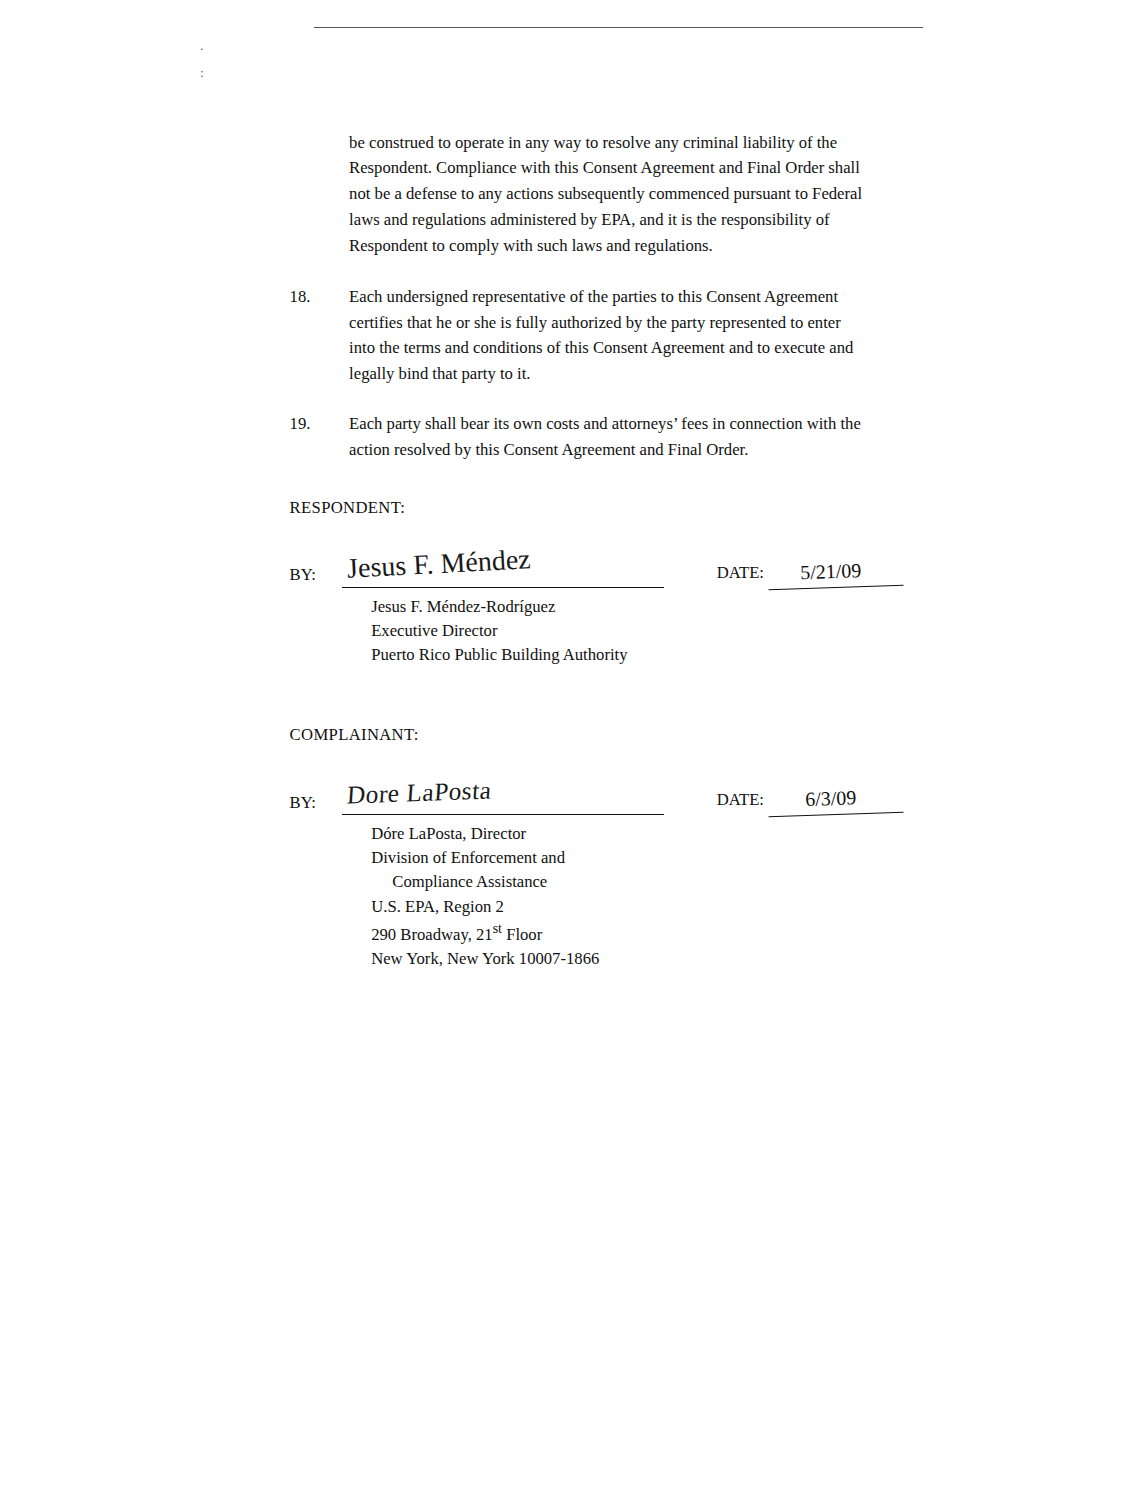. :
be construed to operate in any way to resolve any criminal liability of the Respondent. Compliance with this Consent Agreement and Final Order shall not be a defense to any actions subsequently commenced pursuant to Federal laws and regulations administered by EPA, and it is the responsibility of Respondent to comply with such laws and regulations.
18.
Each undersigned representative of the parties to this Consent Agreement certifies that he or she is fully authorized by the party represented to enter into the terms and conditions of this Consent Agreement and to execute and legally bind that party to it.
19.
Each party shall bear its own costs and attorneys’ fees in connection with the action resolved by this Consent Agreement and Final Order.
RESPONDENT:
BY:
Jesus F. Méndez
DATE: 5/21/09
Jesus F. Méndez-Rodríguez
Executive Director
Puerto Rico Public Building Authority
COMPLAINANT:
BY:
Dore LaPosta
DATE: 6/3/09
Dóre LaPosta, Director
Division of Enforcement and
Compliance Assistance
U.S. EPA, Region 2
290 Broadway, 21st Floor
New York, New York 10007-1866